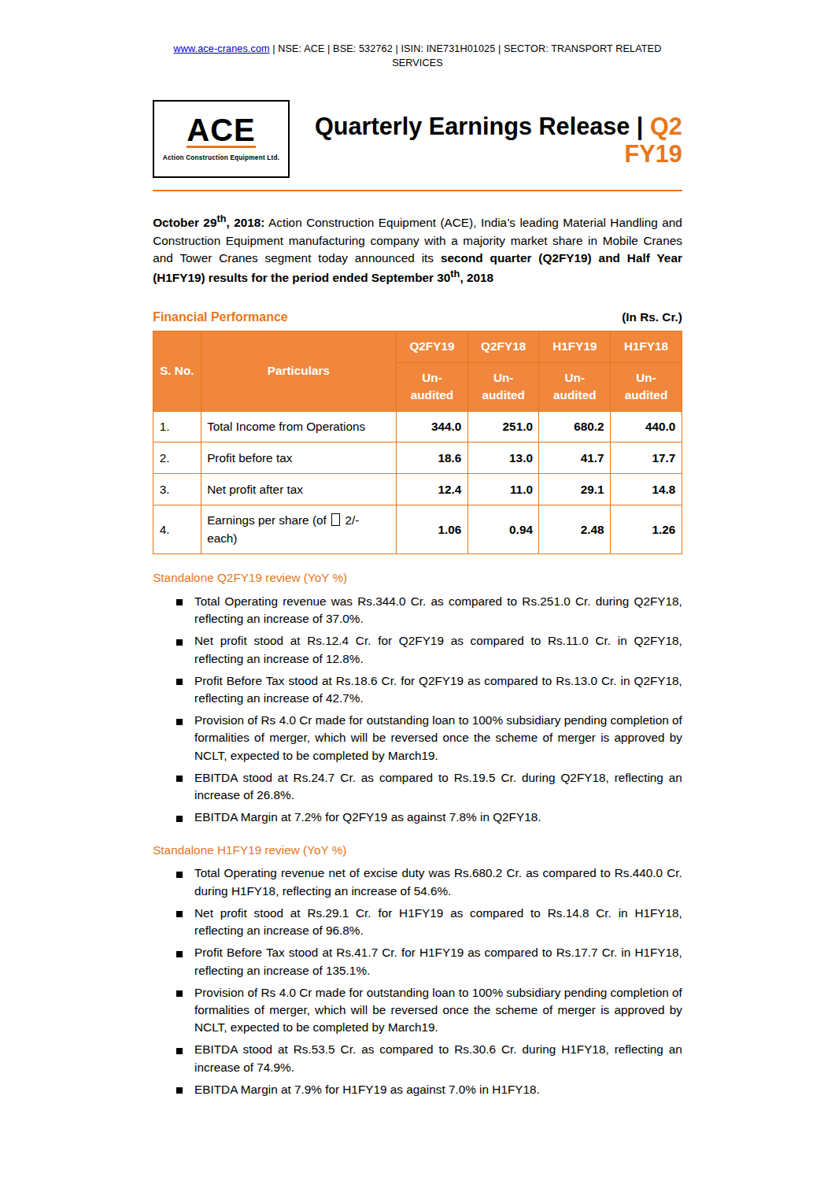www.ace-cranes.com | NSE: ACE | BSE: 532762 | ISIN: INE731H01025 | SECTOR: TRANSPORT RELATED SERVICES
ACE
Action Construction Equipment Ltd.
Quarterly Earnings Release | Q2 FY19
October 29th, 2018: Action Construction Equipment (ACE), India’s leading Material Handling and Construction Equipment manufacturing company with a majority market share in Mobile Cranes and Tower Cranes segment today announced its second quarter (Q2FY19) and Half Year (H1FY19) results for the period ended September 30th, 2018
Financial Performance
(In Rs. Cr.)
| S. No. | Particulars | Q2FY19 | Q2FY18 | H1FY19 | H1FY18 |
| --- | --- | --- | --- | --- | --- |
| Un-audited | Un-audited | Un-audited | Un-audited |
| 1. | Total Income from Operations | 344.0 | 251.0 | 680.2 | 440.0 |
| 2. | Profit before tax | 18.6 | 13.0 | 41.7 | 17.7 |
| 3. | Net profit after tax | 12.4 | 11.0 | 29.1 | 14.8 |
| 4. | Earnings per share (of 2/- each) | 1.06 | 0.94 | 2.48 | 1.26 |
Standalone Q2FY19 review (YoY %)
Total Operating revenue was Rs.344.0 Cr. as compared to Rs.251.0 Cr. during Q2FY18, reflecting an increase of 37.0%.
Net profit stood at Rs.12.4 Cr. for Q2FY19 as compared to Rs.11.0 Cr. in Q2FY18, reflecting an increase of 12.8%.
Profit Before Tax stood at Rs.18.6 Cr. for Q2FY19 as compared to Rs.13.0 Cr. in Q2FY18, reflecting an increase of 42.7%.
Provision of Rs 4.0 Cr made for outstanding loan to 100% subsidiary pending completion of formalities of merger, which will be reversed once the scheme of merger is approved by NCLT, expected to be completed by March19.
EBITDA stood at Rs.24.7 Cr. as compared to Rs.19.5 Cr. during Q2FY18, reflecting an increase of 26.8%.
EBITDA Margin at 7.2% for Q2FY19 as against 7.8% in Q2FY18.
Standalone H1FY19 review (YoY %)
Total Operating revenue net of excise duty was Rs.680.2 Cr. as compared to Rs.440.0 Cr. during H1FY18, reflecting an increase of 54.6%.
Net profit stood at Rs.29.1 Cr. for H1FY19 as compared to Rs.14.8 Cr. in H1FY18, reflecting an increase of 96.8%.
Profit Before Tax stood at Rs.41.7 Cr. for H1FY19 as compared to Rs.17.7 Cr. in H1FY18, reflecting an increase of 135.1%.
Provision of Rs 4.0 Cr made for outstanding loan to 100% subsidiary pending completion of formalities of merger, which will be reversed once the scheme of merger is approved by NCLT, expected to be completed by March19.
EBITDA stood at Rs.53.5 Cr. as compared to Rs.30.6 Cr. during H1FY18, reflecting an increase of 74.9%.
EBITDA Margin at 7.9% for H1FY19 as against 7.0% in H1FY18.